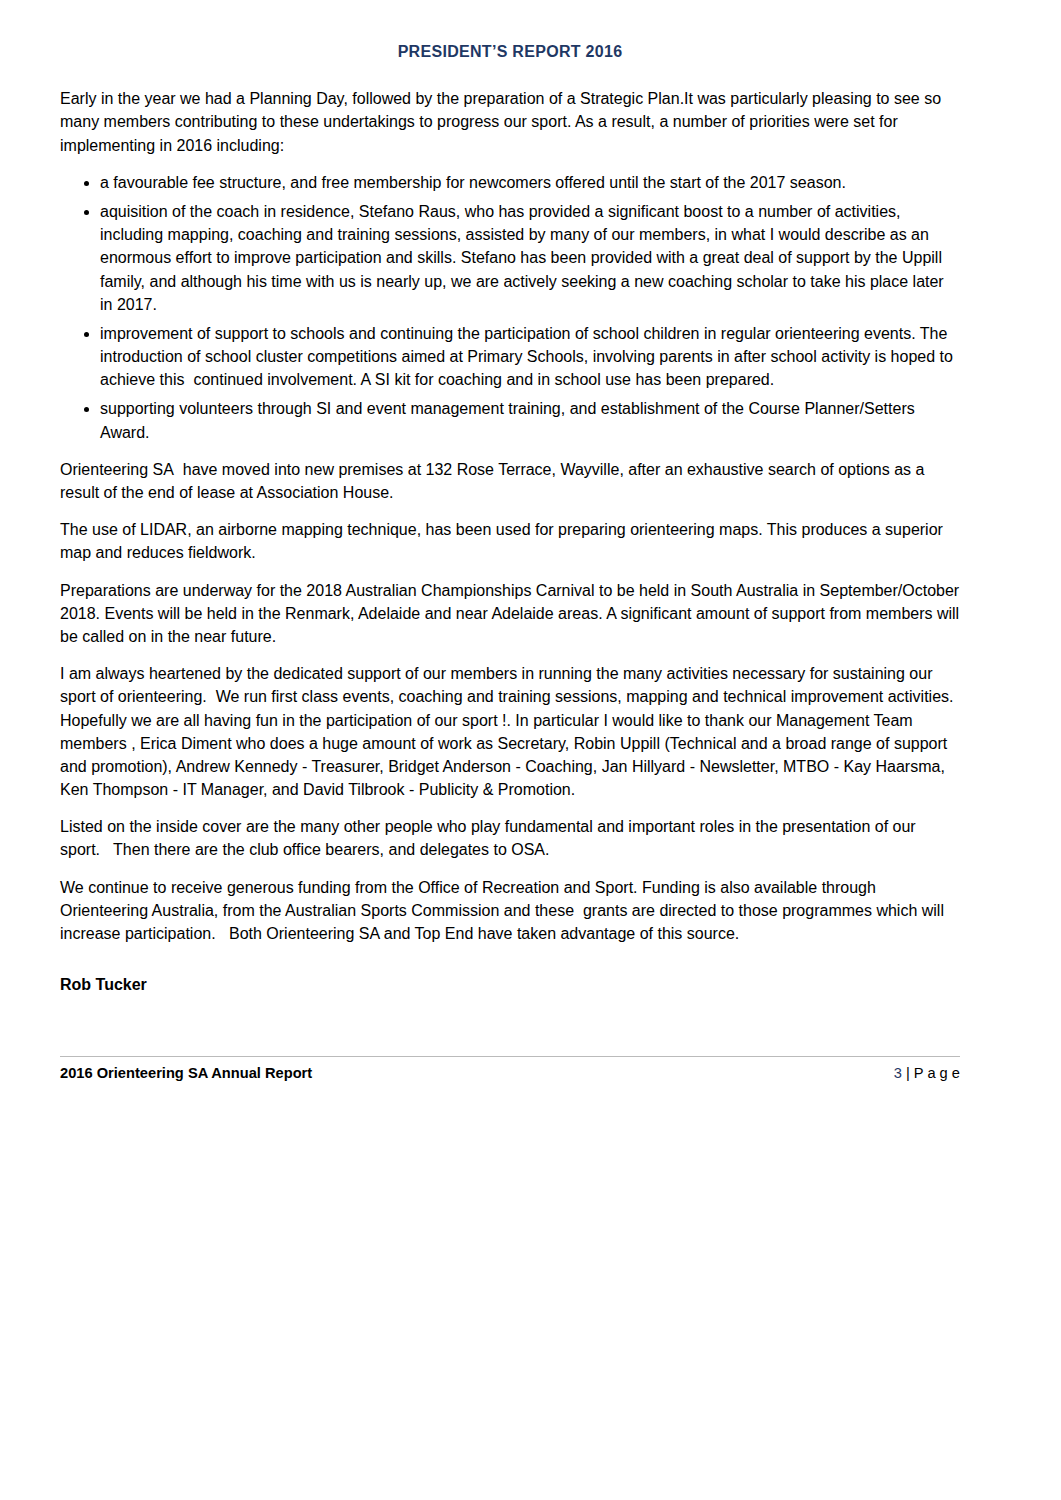PRESIDENT’S REPORT 2016
Early in the year we had a Planning Day, followed by the preparation of a Strategic Plan.It was particularly pleasing to see so many members contributing to these undertakings to progress our sport. As a result, a number of priorities were set for implementing in 2016 including:
a favourable fee structure, and free membership for newcomers offered until the start of the 2017 season.
aquisition of the coach in residence, Stefano Raus, who has provided a significant boost to a number of activities, including mapping, coaching and training sessions, assisted by many of our members, in what I would describe as an enormous effort to improve participation and skills. Stefano has been provided with a great deal of support by the Uppill family, and although his time with us is nearly up, we are actively seeking a new coaching scholar to take his place later in 2017.
improvement of support to schools and continuing the participation of school children in regular orienteering events. The introduction of school cluster competitions aimed at Primary Schools, involving parents in after school activity is hoped to achieve this continued involvement. A SI kit for coaching and in school use has been prepared.
supporting volunteers through SI and event management training, and establishment of the Course Planner/Setters Award.
Orienteering SA have moved into new premises at 132 Rose Terrace, Wayville, after an exhaustive search of options as a result of the end of lease at Association House.
The use of LIDAR, an airborne mapping technique, has been used for preparing orienteering maps. This produces a superior map and reduces fieldwork.
Preparations are underway for the 2018 Australian Championships Carnival to be held in South Australia in September/October 2018. Events will be held in the Renmark, Adelaide and near Adelaide areas. A significant amount of support from members will be called on in the near future.
I am always heartened by the dedicated support of our members in running the many activities necessary for sustaining our sport of orienteering. We run first class events, coaching and training sessions, mapping and technical improvement activities. Hopefully we are all having fun in the participation of our sport !. In particular I would like to thank our Management Team members , Erica Diment who does a huge amount of work as Secretary, Robin Uppill (Technical and a broad range of support and promotion), Andrew Kennedy - Treasurer, Bridget Anderson - Coaching, Jan Hillyard - Newsletter, MTBO - Kay Haarsma, Ken Thompson - IT Manager, and David Tilbrook - Publicity & Promotion.
Listed on the inside cover are the many other people who play fundamental and important roles in the presentation of our sport. Then there are the club office bearers, and delegates to OSA.
We continue to receive generous funding from the Office of Recreation and Sport. Funding is also available through Orienteering Australia, from the Australian Sports Commission and these grants are directed to those programmes which will increase participation. Both Orienteering SA and Top End have taken advantage of this source.
Rob Tucker
2016 Orienteering SA Annual Report 3 | P a g e